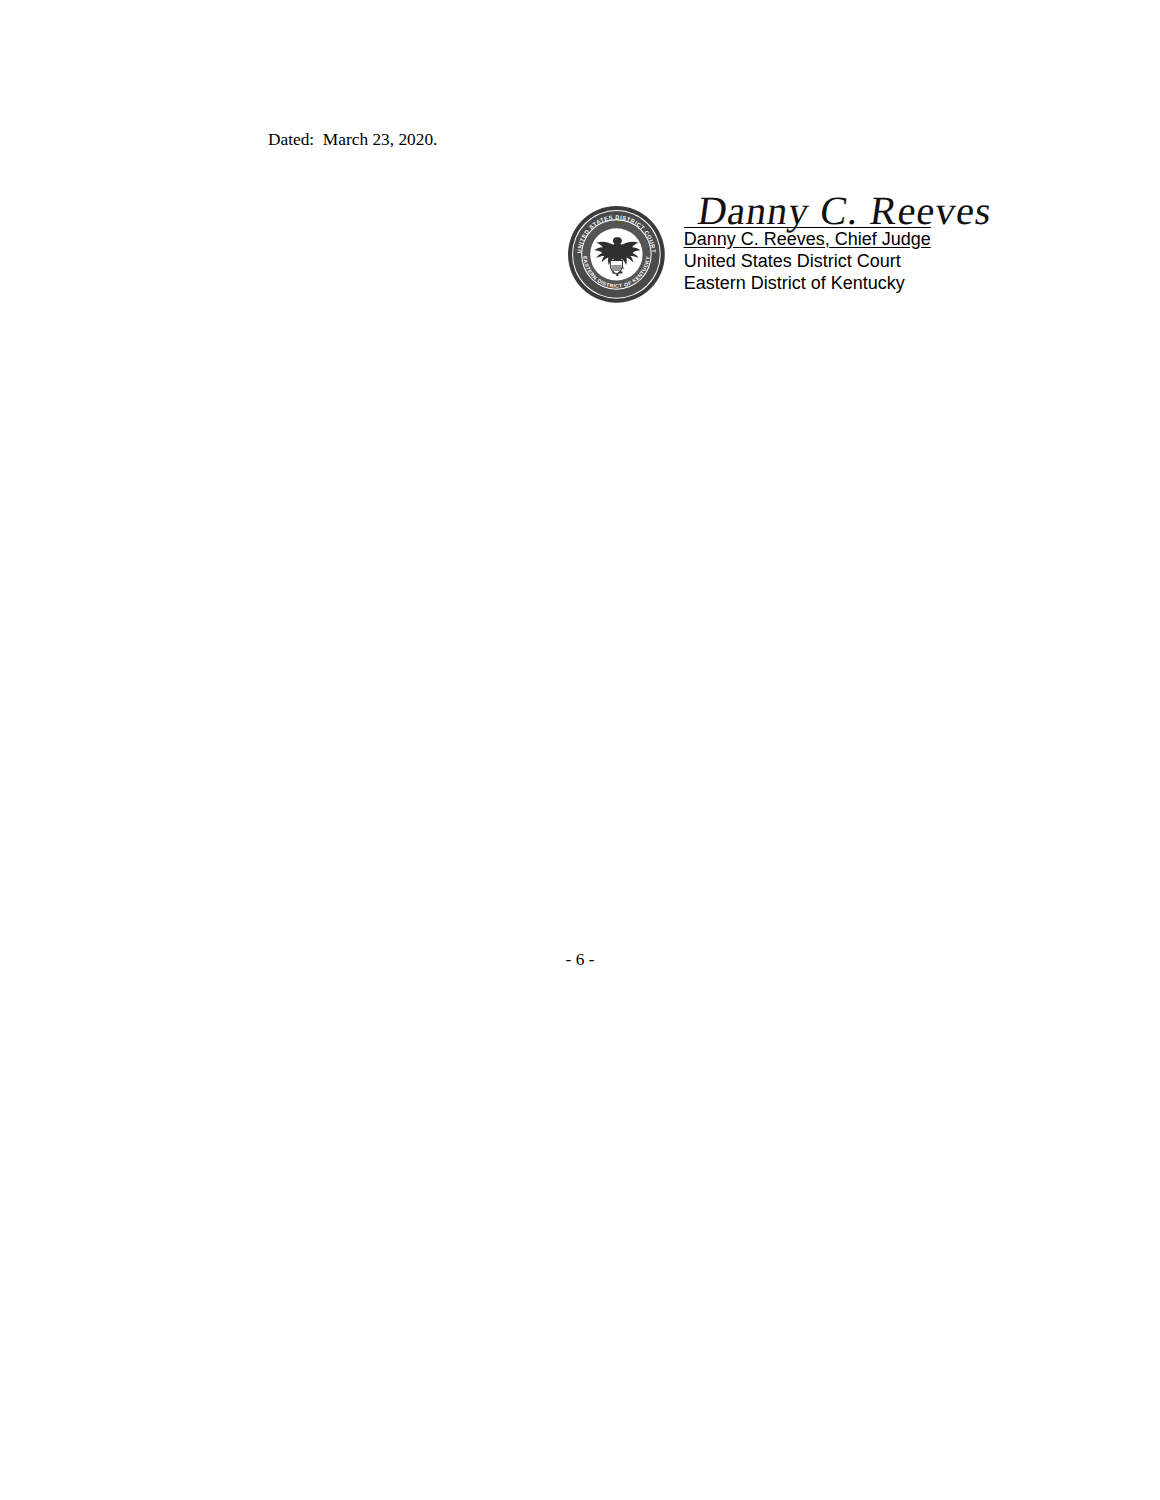Dated: March 23, 2020.
UNITED STATES DISTRICT COURT EASTERN DISTRICT OF KENTUCKY
Danny C. Reeves
Danny C. Reeves, Chief Judge
United States District Court
Eastern District of Kentucky
- 6 -